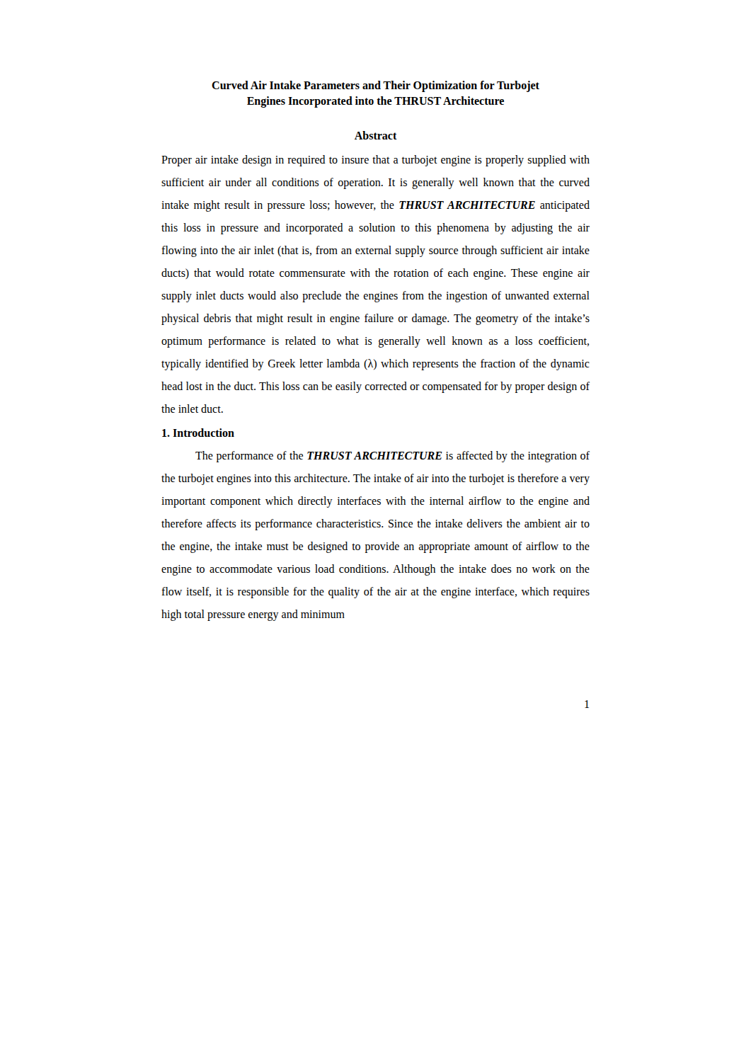Curved Air Intake Parameters and Their Optimization for Turbojet
Engines Incorporated into the THRUST Architecture
Abstract
Proper air intake design in required to insure that a turbojet engine is properly supplied with sufficient air under all conditions of operation. It is generally well known that the curved intake might result in pressure loss; however, the THRUST ARCHITECTURE anticipated this loss in pressure and incorporated a solution to this phenomena by adjusting the air flowing into the air inlet (that is, from an external supply source through sufficient air intake ducts) that would rotate commensurate with the rotation of each engine. These engine air supply inlet ducts would also preclude the engines from the ingestion of unwanted external physical debris that might result in engine failure or damage. The geometry of the intake’s optimum performance is related to what is generally well known as a loss coefficient, typically identified by Greek letter lambda (λ) which represents the fraction of the dynamic head lost in the duct. This loss can be easily corrected or compensated for by proper design of the inlet duct.
1. Introduction
The performance of the THRUST ARCHITECTURE is affected by the integration of the turbojet engines into this architecture. The intake of air into the turbojet is therefore a very important component which directly interfaces with the internal airflow to the engine and therefore affects its performance characteristics. Since the intake delivers the ambient air to the engine, the intake must be designed to provide an appropriate amount of airflow to the engine to accommodate various load conditions. Although the intake does no work on the flow itself, it is responsible for the quality of the air at the engine interface, which requires high total pressure energy and minimum
1